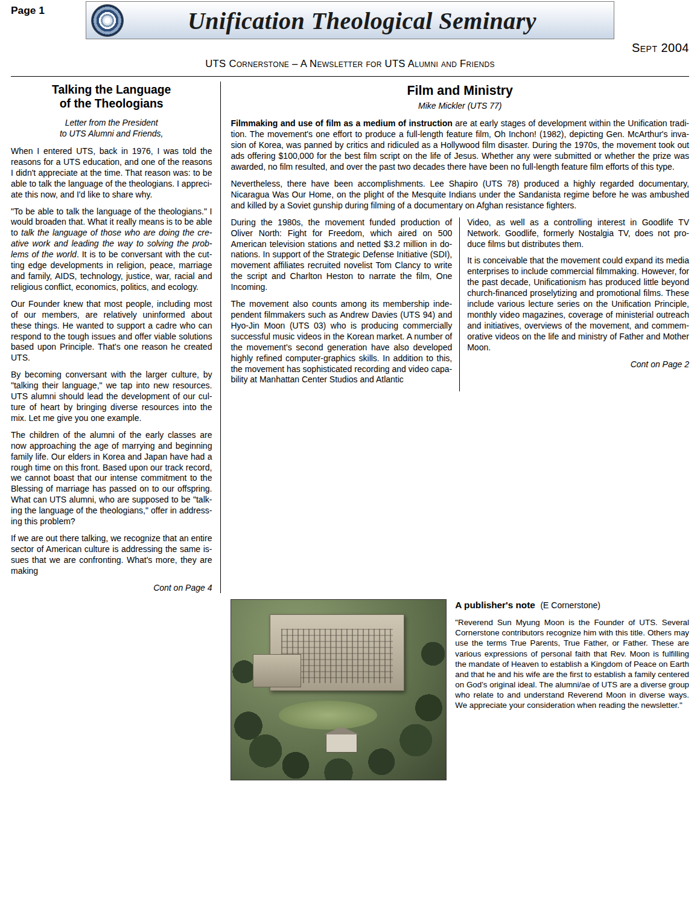Page 1
Unification Theological Seminary
Sept 2004
UTS Cornerstone – A Newsletter for UTS Alumni and Friends
Talking the Language
of the Theologians
Letter from the President
to UTS Alumni and Friends,
When I entered UTS, back in 1976, I was told the reasons for a UTS education, and one of the reasons I didn't appreciate at the time. That reason was: to be able to talk the language of the theologians. I appreciate this now, and I'd like to share why.
"To be able to talk the language of the theologians." I would broaden that. What it really means is to be able to talk the language of those who are doing the creative work and leading the way to solving the problems of the world. It is to be conversant with the cutting edge developments in religion, peace, marriage and family, AIDS, technology, justice, war, racial and religious conflict, economics, politics, and ecology.
Our Founder knew that most people, including most of our members, are relatively uninformed about these things. He wanted to support a cadre who can respond to the tough issues and offer viable solutions based upon Principle. That's one reason he created UTS.
By becoming conversant with the larger culture, by "talking their language," we tap into new resources. UTS alumni should lead the development of our culture of heart by bringing diverse resources into the mix. Let me give you one example.
The children of the alumni of the early classes are now approaching the age of marrying and beginning family life. Our elders in Korea and Japan have had a rough time on this front. Based upon our track record, we cannot boast that our intense commitment to the Blessing of marriage has passed on to our offspring. What can UTS alumni, who are supposed to be "talking the language of the theologians," offer in addressing this problem?
If we are out there talking, we recognize that an entire sector of American culture is addressing the same issues that we are confronting. What's more, they are making
Cont on Page 4
Film and Ministry
Mike Mickler (UTS 77)
Filmmaking and use of film as a medium of instruction are at early stages of development within the Unification tradition. The movement's one effort to produce a full-length feature film, Oh Inchon! (1982), depicting Gen. McArthur's invasion of Korea, was panned by critics and ridiculed as a Hollywood film disaster. During the 1970s, the movement took out ads offering $100,000 for the best film script on the life of Jesus. Whether any were submitted or whether the prize was awarded, no film resulted, and over the past two decades there have been no full-length feature film efforts of this type.
Nevertheless, there have been accomplishments. Lee Shapiro (UTS 78) produced a highly regarded documentary, Nicaragua Was Our Home, on the plight of the Mesquite Indians under the Sandanista regime before he was ambushed and killed by a Soviet gunship during filming of a documentary on Afghan resistance fighters.
During the 1980s, the movement funded production of Oliver North: Fight for Freedom, which aired on 500 American television stations and netted $3.2 million in donations. In support of the Strategic Defense Initiative (SDI), movement affiliates recruited novelist Tom Clancy to write the script and Charlton Heston to narrate the film, One Incoming.
The movement also counts among its membership independent filmmakers such as Andrew Davies (UTS 94) and Hyo-Jin Moon (UTS 03) who is producing commercially successful music videos in the Korean market. A number of the movement's second generation have also developed highly refined computer-graphics skills. In addition to this, the movement has sophisticated recording and video capability at Manhattan Center Studios and Atlantic
Video, as well as a controlling interest in Goodlife TV Network. Goodlife, formerly Nostalgia TV, does not produce films but distributes them.
It is conceivable that the movement could expand its media enterprises to include commercial filmmaking. However, for the past decade, Unificationism has produced little beyond church-financed proselytizing and promotional films. These include various lecture series on the Unification Principle, monthly video magazines, coverage of ministerial outreach and initiatives, overviews of the movement, and commemorative videos on the life and ministry of Father and Mother Moon.
Cont on Page 2
A publisher's note (E Cornerstone)
"Reverend Sun Myung Moon is the Founder of UTS. Several Cornerstone contributors recognize him with this title. Others may use the terms True Parents, True Father, or Father. These are various expressions of personal faith that Rev. Moon is fulfilling the mandate of Heaven to establish a Kingdom of Peace on Earth and that he and his wife are the first to establish a family centered on God’s original ideal. The alumni/ae of UTS are a diverse group who relate to and understand Reverend Moon in diverse ways. We appreciate your consideration when reading the newsletter."